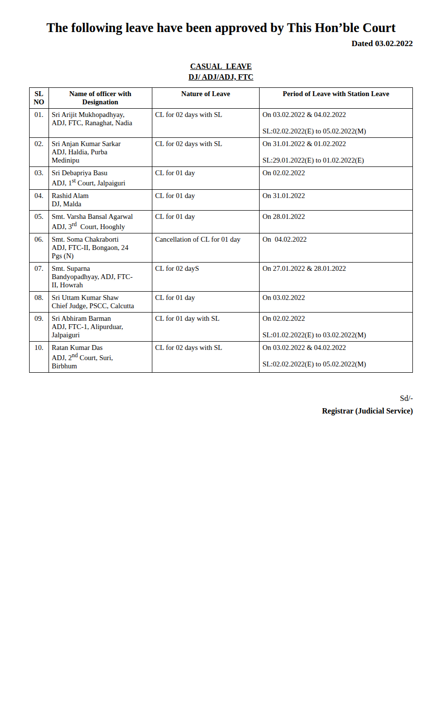The following leave have been approved by This Hon’ble Court
Dated 03.02.2022
CASUAL LEAVE
DJ/ ADJ/ADJ, FTC
| SL NO | Name of officer with Designation | Nature of Leave | Period of Leave with Station Leave |
| --- | --- | --- | --- |
| 01. | Sri Arijit Mukhopadhyay, ADJ, FTC, Ranaghat, Nadia | CL for 02 days with SL | On 03.02.2022 & 04.02.2022 SL:02.02.2022(E) to 05.02.2022(M) |
| 02. | Sri Anjan Kumar Sarkar ADJ, Haldia, Purba Medinipu | CL for 02 days with SL | On 31.01.2022 & 01.02.2022 SL:29.01.2022(E) to 01.02.2022(E) |
| 03. | Sri Debapriya Basu ADJ, 1 st Court, Jalpaiguri | CL for 01 day | On 02.02.2022 |
| 04. | Rashid Alam DJ, Malda | CL for 01 day | On 31.01.2022 |
| 05. | Smt. Varsha Bansal Agarwal ADJ, 3 rd Court, Hooghly | CL for 01 day | On 28.01.2022 |
| 06. | Smt. Soma Chakraborti ADJ, FTC-II, Bongaon, 24 Pgs (N) | Cancellation of CL for 01 day | On 04.02.2022 |
| 07. | Smt. Suparna Bandyopadhyay, ADJ, FTC- II, Howrah | CL for 02 dayS | On 27.01.2022 & 28.01.2022 |
| 08. | Sri Uttam Kumar Shaw Chief Judge, PSCC, Calcutta | CL for 01 day | On 03.02.2022 |
| 09. | Sri Abhiram Barman ADJ, FTC-1, Alipurduar, Jalpaiguri | CL for 01 day with SL | On 02.02.2022 SL:01.02.2022(E) to 03.02.2022(M) |
| 10. | Ratan Kumar Das ADJ, 2 nd Court, Suri, Birbhum | CL for 02 days with SL | On 03.02.2022 & 04.02.2022 SL:02.02.2022(E) to 05.02.2022(M) |
Sd/-
Registrar (Judicial Service)